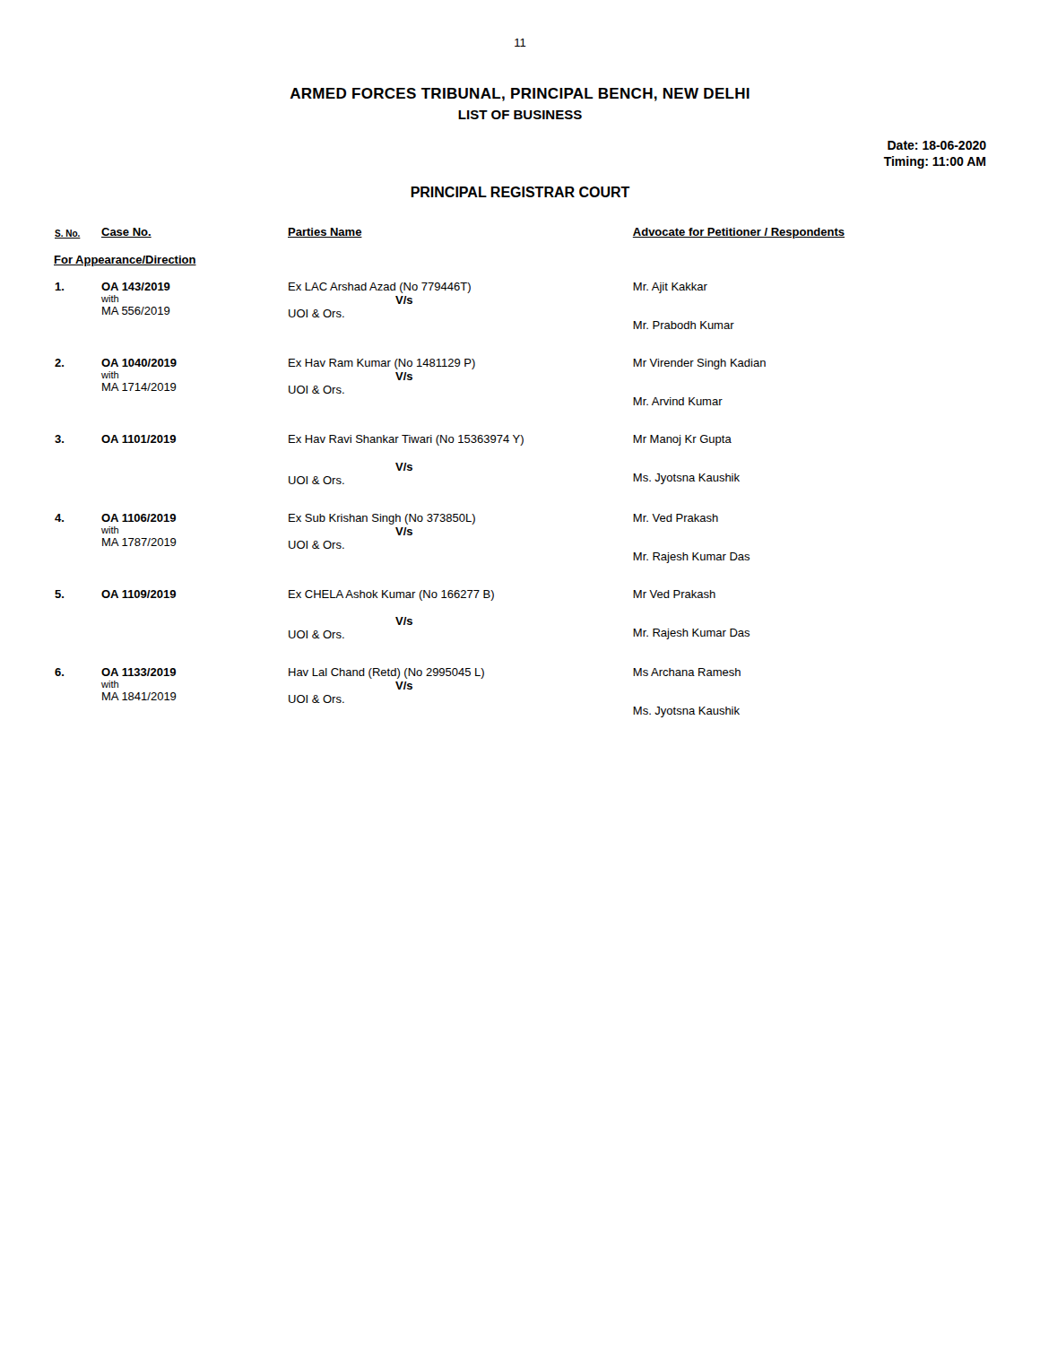11
ARMED FORCES TRIBUNAL, PRINCIPAL BENCH, NEW DELHI
LIST OF BUSINESS
Date: 18-06-2020
Timing: 11:00 AM
PRINCIPAL REGISTRAR COURT
| S. No. | Case No. | Parties Name | Advocate for Petitioner / Respondents |
| --- | --- | --- | --- |
| For Appearance/Direction |
| 1. | OA 143/2019 with MA 556/2019 | Ex LAC Arshad Azad (No 779446T) V/s UOI & Ors. | Mr. Ajit Kakkar Mr. Prabodh Kumar |
| 2. | OA 1040/2019 with MA 1714/2019 | Ex Hav Ram Kumar (No 1481129 P) V/s UOI & Ors. | Mr Virender Singh Kadian Mr. Arvind Kumar |
| 3. | OA 1101/2019 | Ex Hav Ravi Shankar Tiwari (No 15363974 Y) V/s UOI & Ors. | Mr Manoj Kr Gupta Ms. Jyotsna Kaushik |
| 4. | OA 1106/2019 with MA 1787/2019 | Ex Sub Krishan Singh (No 373850L) V/s UOI & Ors. | Mr. Ved Prakash Mr. Rajesh Kumar Das |
| 5. | OA 1109/2019 | Ex CHELA Ashok Kumar (No 166277 B) V/s UOI & Ors. | Mr Ved Prakash Mr. Rajesh Kumar Das |
| 6. | OA 1133/2019 with MA 1841/2019 | Hav Lal Chand (Retd) (No 2995045 L) V/s UOI & Ors. | Ms Archana Ramesh Ms. Jyotsna Kaushik |